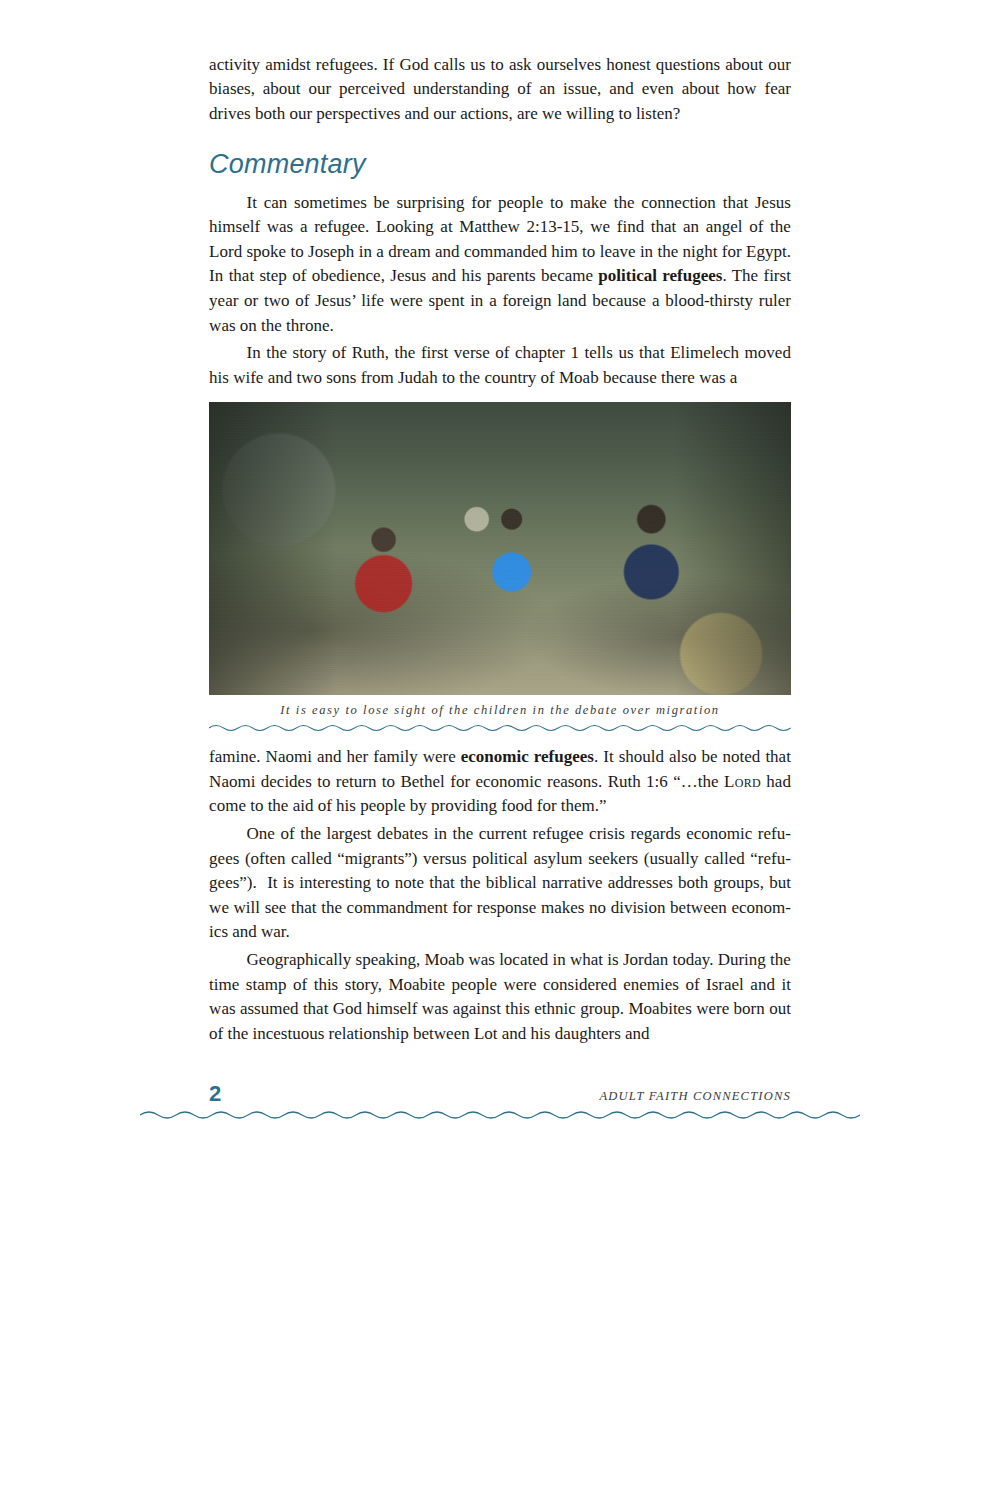activity amidst refugees. If God calls us to ask ourselves honest questions about our biases, about our perceived understanding of an issue, and even about how fear drives both our perspectives and our actions, are we willing to listen?
Commentary
It can sometimes be surprising for people to make the connection that Jesus himself was a refugee. Looking at Matthew 2:13-15, we find that an angel of the Lord spoke to Joseph in a dream and commanded him to leave in the night for Egypt. In that step of obedience, Jesus and his parents became political refugees. The first year or two of Jesus’ life were spent in a foreign land because a blood-thirsty ruler was on the throne.
In the story of Ruth, the first verse of chapter 1 tells us that Elimelech moved his wife and two sons from Judah to the country of Moab because there was a
It is easy to lose sight of the children in the debate over migration
famine. Naomi and her family were economic refugees. It should also be noted that Naomi decides to return to Bethel for economic reasons. Ruth 1:6 “…the Lord had come to the aid of his people by providing food for them.”
One of the largest debates in the current refugee crisis regards economic refugees (often called “migrants”) versus political asylum seekers (usually called “refugees”). It is interesting to note that the biblical narrative addresses both groups, but we will see that the commandment for response makes no division between economics and war.
Geographically speaking, Moab was located in what is Jordan today. During the time stamp of this story, Moabite people were considered enemies of Israel and it was assumed that God himself was against this ethnic group. Moabites were born out of the incestuous relationship between Lot and his daughters and
2
ADULT FAITH CONNECTIONS